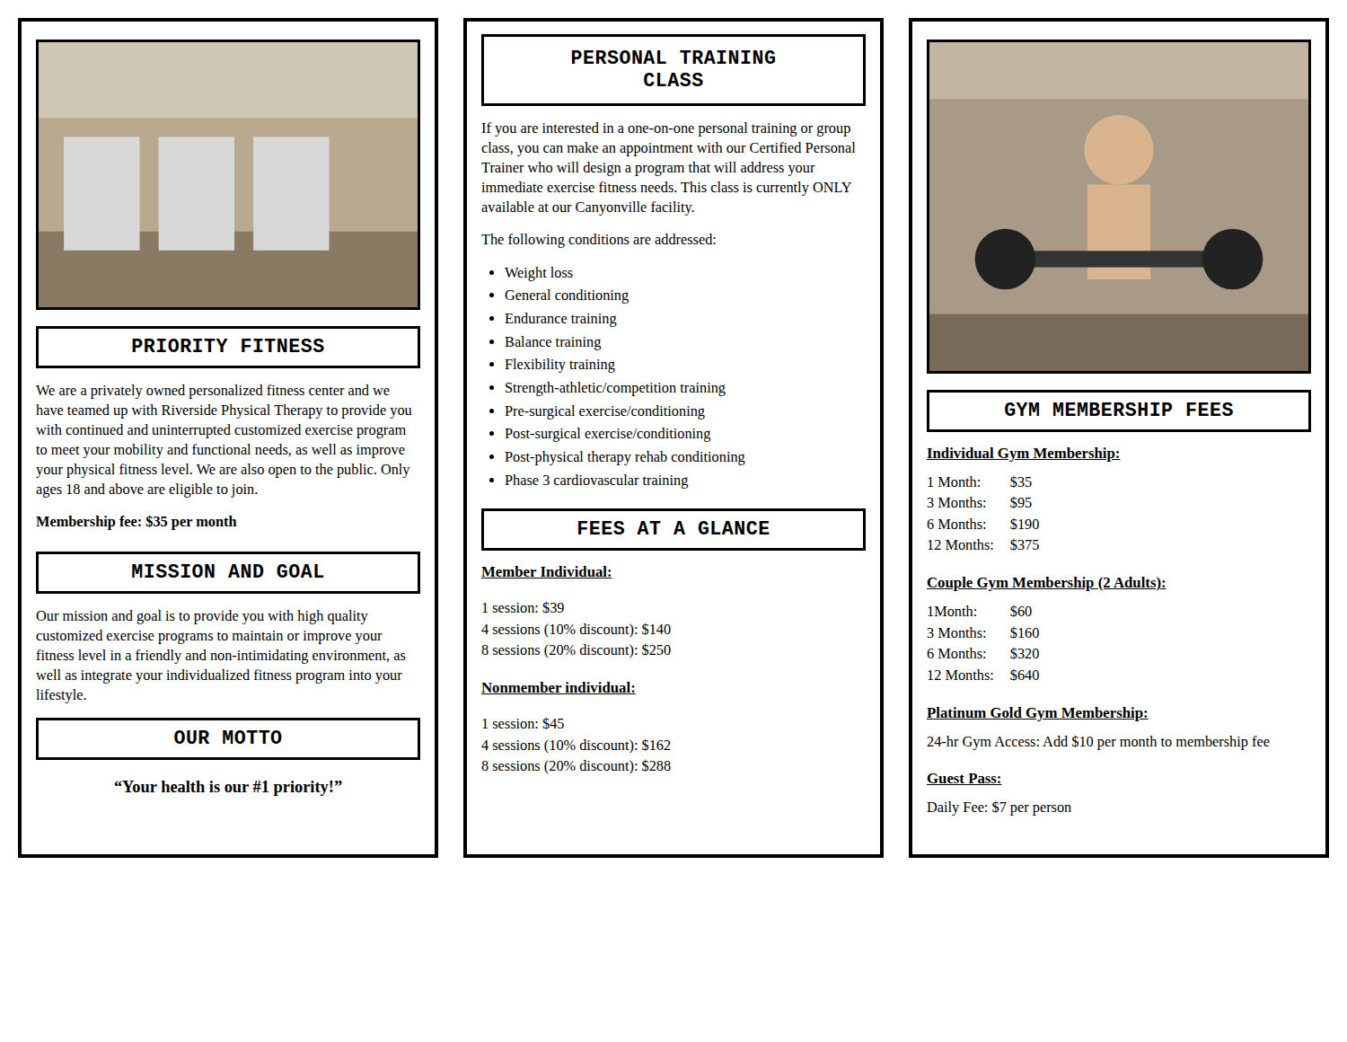Priority Fitness
We are a privately owned personalized fitness center and we have teamed up with Riverside Physical Therapy to provide you with continued and uninterrupted customized exercise program to meet your mobility and functional needs, as well as improve your physical fitness level. We are also open to the public. Only ages 18 and above are eligible to join.
Membership fee: $35 per month
Mission and Goal
Our mission and goal is to provide you with high quality customized exercise programs to maintain or improve your fitness level in a friendly and non-intimidating environment, as well as integrate your individualized fitness program into your lifestyle.
Our Motto
“Your health is our #1 priority!”
Personal Training
Class
If you are interested in a one-on-one personal training or group class, you can make an appointment with our Certified Personal Trainer who will design a program that will address your immediate exercise fitness needs. This class is currently ONLY available at our Canyonville facility.
The following conditions are addressed:
Weight loss
General conditioning
Endurance training
Balance training
Flexibility training
Strength-athletic/competition training
Pre-surgical exercise/conditioning
Post-surgical exercise/conditioning
Post-physical therapy rehab conditioning
Phase 3 cardiovascular training
Fees at a Glance
Member Individual:
1 session: $39
4 sessions (10% discount): $140
8 sessions (20% discount): $250
Nonmember individual:
1 session: $45
4 sessions (10% discount): $162
8 sessions (20% discount): $288
Gym Membership Fees
Individual Gym Membership:
| 1 Month: | $35 |
| 3 Months: | $95 |
| 6 Months: | $190 |
| 12 Months: | $375 |
Couple Gym Membership (2 Adults):
| 1Month: | $60 |
| 3 Months: | $160 |
| 6 Months: | $320 |
| 12 Months: | $640 |
Platinum Gold Gym Membership:
24-hr Gym Access: Add $10 per month to membership fee
Guest Pass:
Daily Fee: $7 per person